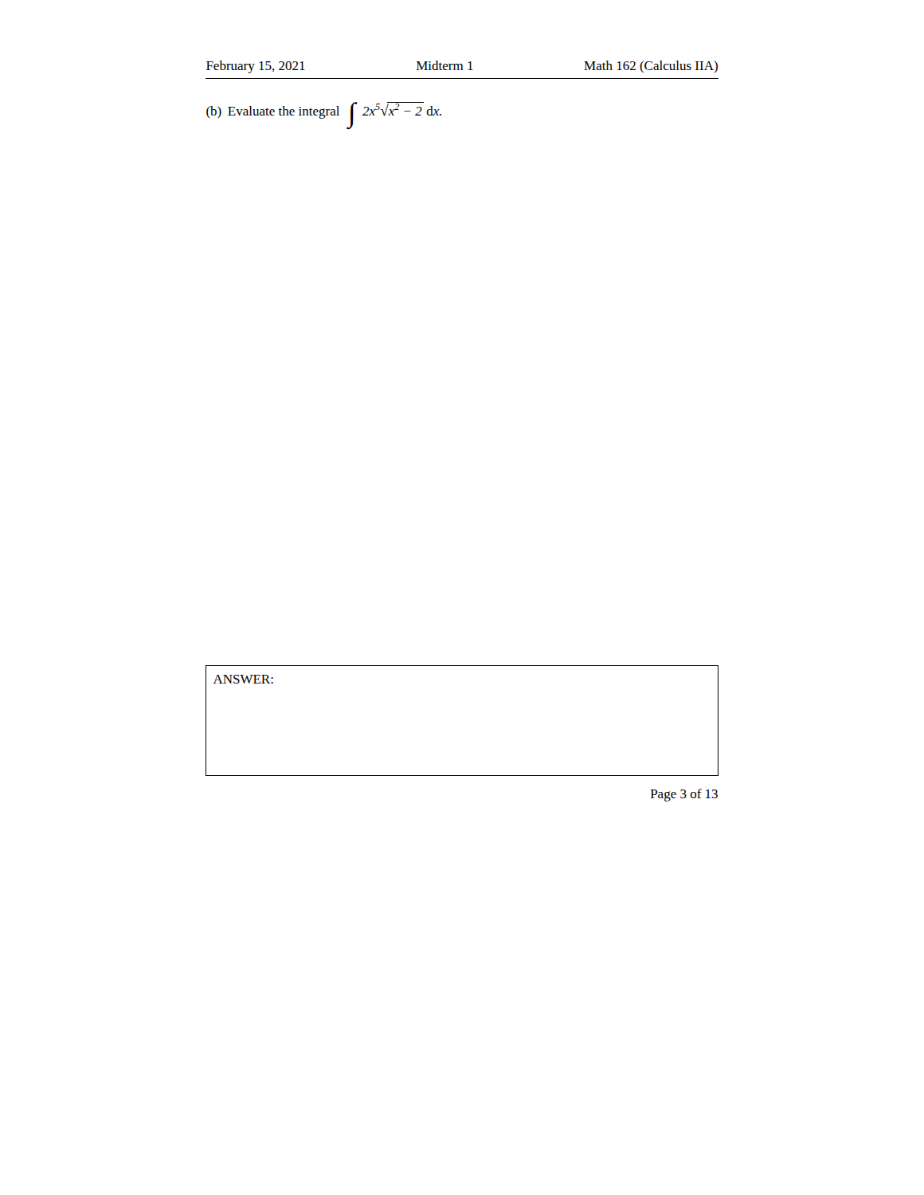February 15, 2021
Midterm 1
Math 162 (Calculus IIA)
(b) Evaluate the integral ∫ 2x5√x2 − 2 dx.
ANSWER:
Page 3 of 13